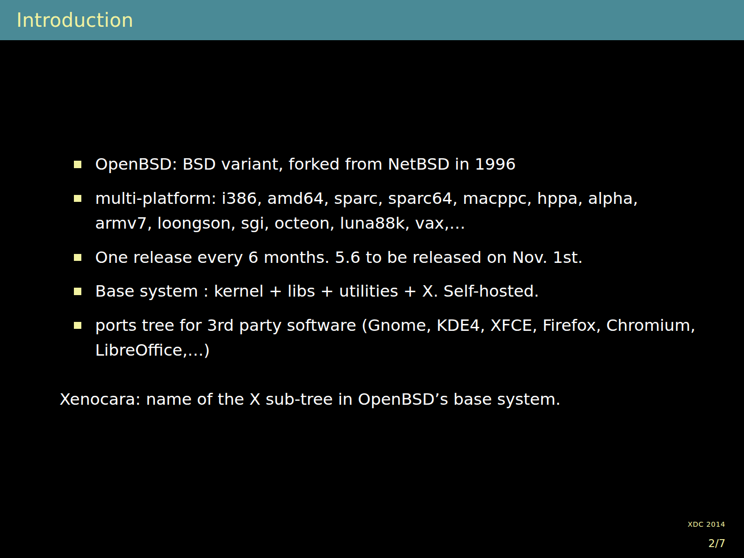Introduction
OpenBSD: BSD variant, forked from NetBSD in 1996
multi-platform: i386, amd64, sparc, sparc64, macppc, hppa, alpha, armv7, loongson, sgi, octeon, luna88k, vax,…
One release every 6 months. 5.6 to be released on Nov. 1st.
Base system : kernel + libs + utilities + X. Self-hosted.
ports tree for 3rd party software (Gnome, KDE4, XFCE, Firefox, Chromium, LibreOffice,…)
Xenocara: name of the X sub-tree in OpenBSD’s base system.
XDC 2014
2/7